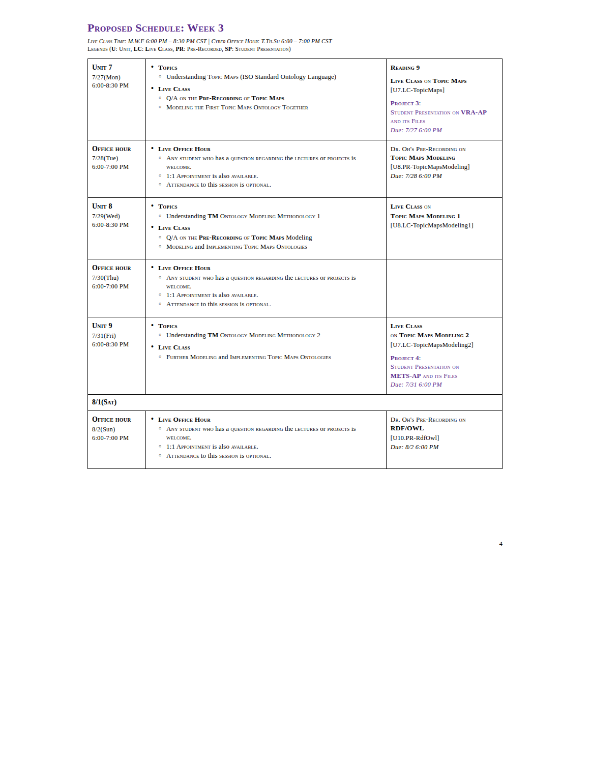Proposed Schedule: Week 3
Live Class Time: M.W.F 6:00 PM – 8:30 PM CST | Cyber Office Hour: T.Th.Su 6:00 – 7:00 PM CST
Legends (U: Unit, LC: Live Class, PR: Pre-Recorded, SP: Student Presentation)
| Unit 7 7/27(Mon) 6:00-8:30 PM | Topics Understanding Topic Maps (ISO Standard Ontology Language) Live Class Q/A on the Pre-Recording of Topic Maps Modeling the First Topic Maps Ontology Together | Reading 9 Live Class on Topic Maps [U7.LC-TopicMaps] Project 3 : Student Presentation on VRA-AP and its Files Due: 7/27 6:00 PM |
| Office hour 7/28(Tue) 6:00-7:00 PM | Live Office Hour Any student who has a question regarding the lectures or projects is welcome. 1:1 Appointment is also available. Attendance to this session is optional. | Dr. Oh's Pre-Recording on Topic Maps Modeling [U8.PR-TopicMapsModeling] Due: 7/28 6:00 PM |
| Unit 8 7/29(Wed) 6:00-8:30 PM | Topics Understanding TM Ontology Modeling Methodology 1 Live Class Q/A on the Pre-Recording of Topic Maps Modeling Modeling and Implementing Topic Maps Ontologies | Live Class on Topic Maps Modeling 1 [U8.LC-TopicMapsModeling1] |
| Office hour 7/30(Thu) 6:00-7:00 PM | Live Office Hour Any student who has a question regarding the lectures or projects is welcome. 1:1 Appointment is also available. Attendance to this session is optional. | |
| Unit 9 7/31(Fri) 6:00-8:30 PM | Topics Understanding TM Ontology Modeling Methodology 2 Live Class Further Modeling and Implementing Topic Maps Ontologies | Live Class on Topic Maps Modeling 2 [U7.LC-TopicMapsModeling2] Project 4 : Student Presentation on METS-AP and its Files Due: 7/31 6:00 PM |
| 8/1(Sat) |
| Office hour 8/2(Sun) 6:00-7:00 PM | Live Office Hour Any student who has a question regarding the lectures or projects is welcome. 1:1 Appointment is also available. Attendance to this session is optional. | Dr. Oh's Pre-Recording on RDF/OWL [U10.PR-RdfOwl] Due: 8/2 6:00 PM |
4